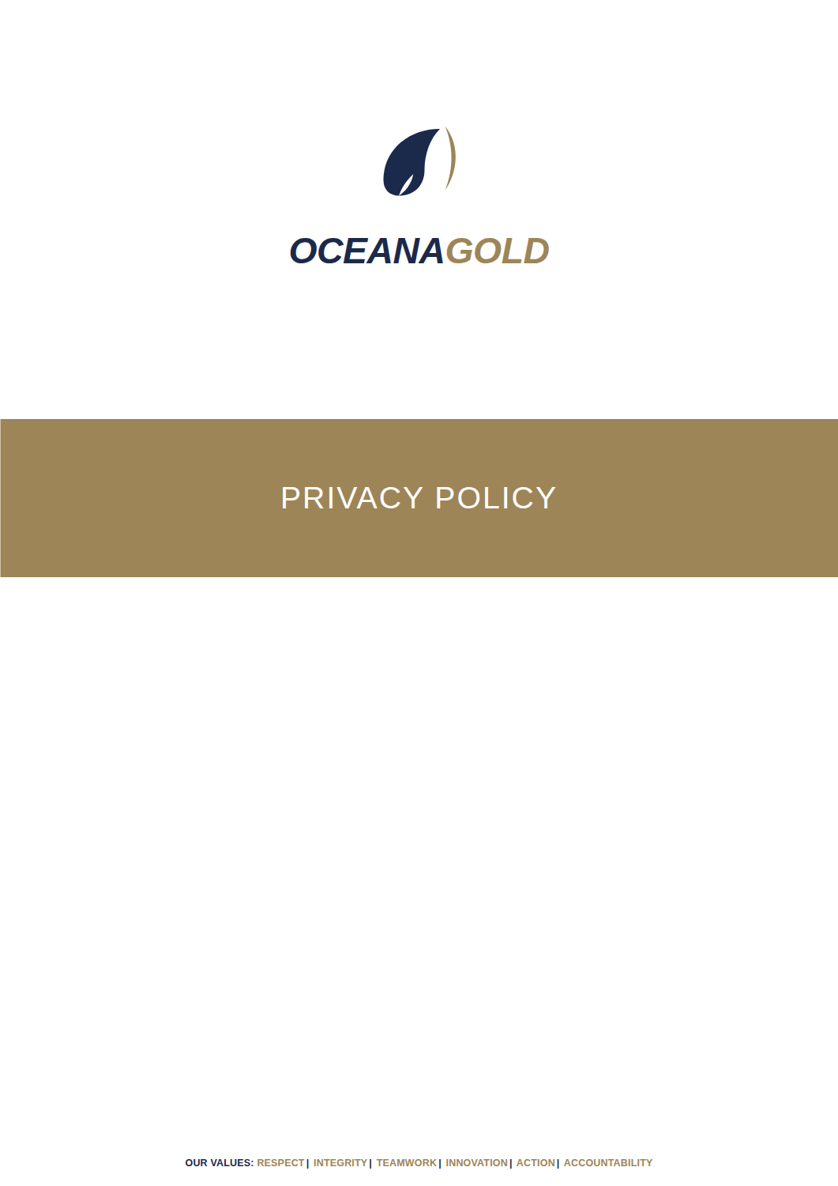OCEANA GOLD
PRIVACY POLICY
OUR VALUES: RESPECT| INTEGRITY| TEAMWORK| INNOVATION| ACTION| ACCOUNTABILITY